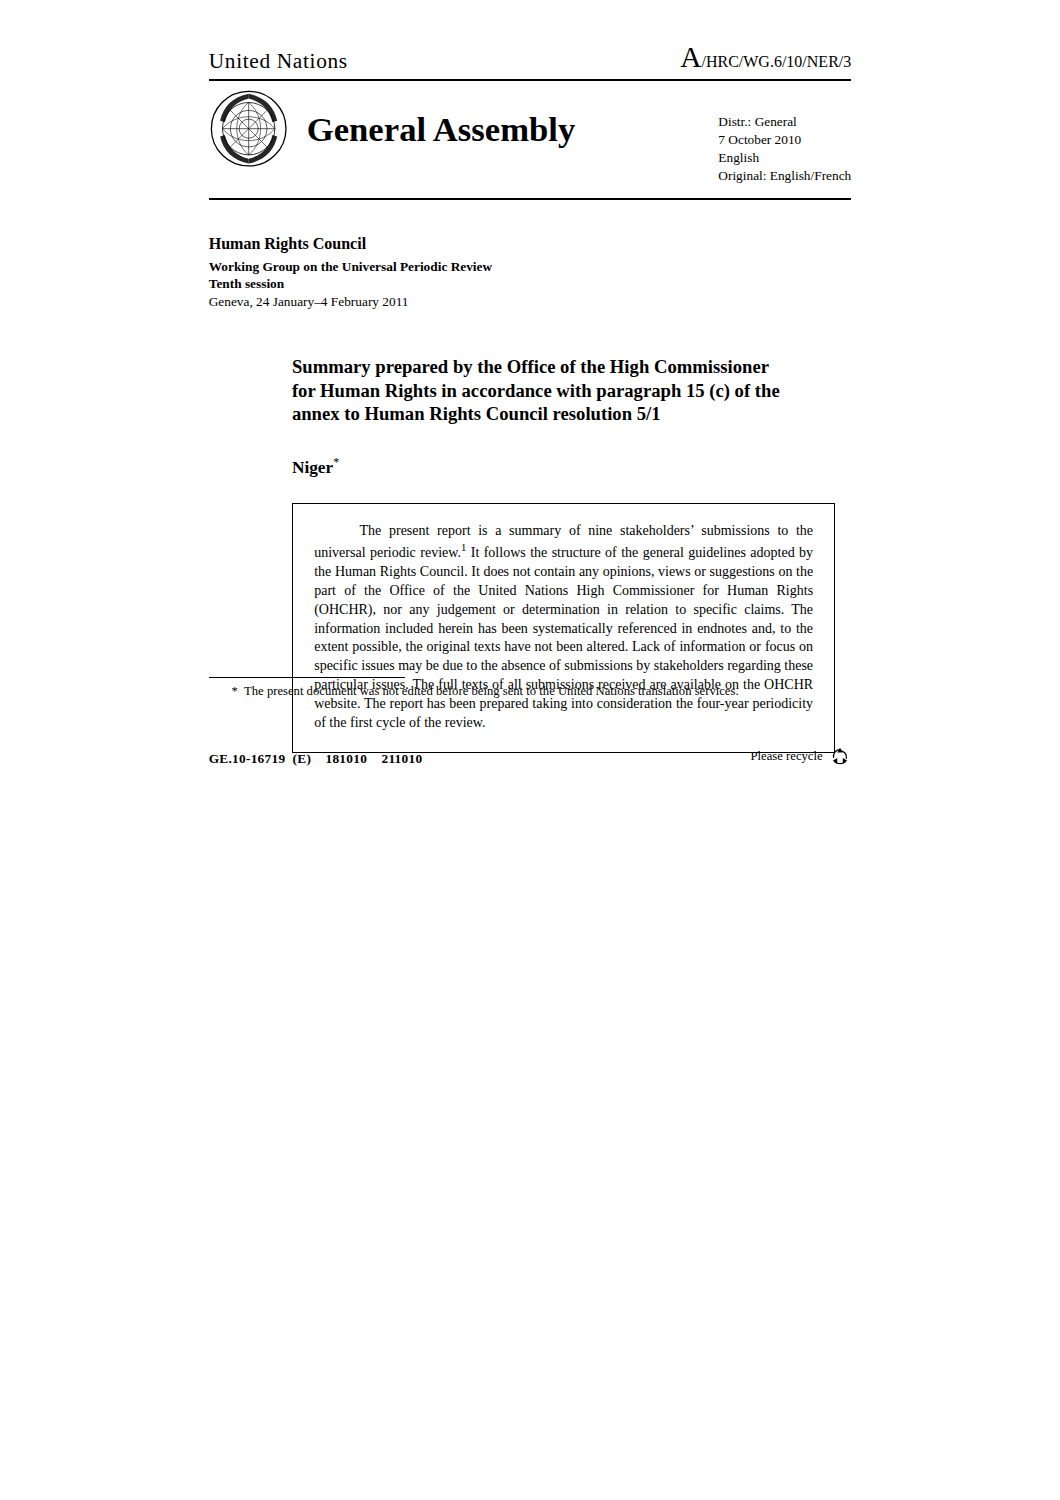United Nations
A/HRC/WG.6/10/NER/3
General Assembly
Distr.: General
7 October 2010
English
Original: English/French
Human Rights Council
Working Group on the Universal Periodic Review
Tenth session
Geneva, 24 January–4 February 2011
Summary prepared by the Office of the High Commissioner
for Human Rights in accordance with paragraph 15 (c) of the
annex to Human Rights Council resolution 5/1
Niger*
The present report is a summary of nine stakeholders’ submissions to the universal periodic review.1 It follows the structure of the general guidelines adopted by the Human Rights Council. It does not contain any opinions, views or suggestions on the part of the Office of the United Nations High Commissioner for Human Rights (OHCHR), nor any judgement or determination in relation to specific claims. The information included herein has been systematically referenced in endnotes and, to the extent possible, the original texts have not been altered. Lack of information or focus on specific issues may be due to the absence of submissions by stakeholders regarding these particular issues. The full texts of all submissions received are available on the OHCHR website. The report has been prepared taking into consideration the four-year periodicity of the first cycle of the review.
* The present document was not edited before being sent to the United Nations translation services.
GE.10-16719 (E) 181010 211010
Please recycle